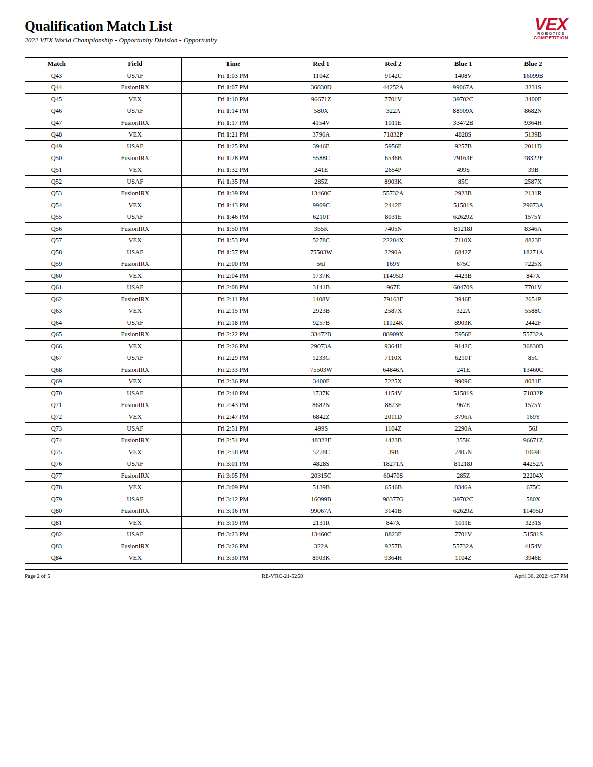Qualification Match List
2022 VEX World Championship - Opportunity Division - Opportunity
VEX
ROBOTICS
COMPETITION
| Match | Field | Time | Red 1 | Red 2 | Blue 1 | Blue 2 |
| --- | --- | --- | --- | --- | --- | --- |
| Q43 | USAF | Fri 1:03 PM | 1104Z | 9142C | 1408V | 16099B |
| Q44 | FusionIRX | Fri 1:07 PM | 36830D | 44252A | 99067A | 3231S |
| Q45 | VEX | Fri 1:10 PM | 96671Z | 7701V | 39702C | 3400F |
| Q46 | USAF | Fri 1:14 PM | 580X | 322A | 88909X | 8682N |
| Q47 | FusionIRX | Fri 1:17 PM | 4154V | 1011E | 33472B | 9364H |
| Q48 | VEX | Fri 1:21 PM | 3796A | 71832P | 4828S | 5139B |
| Q49 | USAF | Fri 1:25 PM | 3946E | 5956F | 9257B | 2011D |
| Q50 | FusionIRX | Fri 1:28 PM | 5588C | 6546B | 79163F | 48322F |
| Q51 | VEX | Fri 1:32 PM | 241E | 2654P | 499S | 39B |
| Q52 | USAF | Fri 1:35 PM | 285Z | 8903K | 85C | 2587X |
| Q53 | FusionIRX | Fri 1:39 PM | 13460C | 55732A | 2923B | 2131R |
| Q54 | VEX | Fri 1:43 PM | 9909C | 2442F | 51581S | 29073A |
| Q55 | USAF | Fri 1:46 PM | 6210T | 8031E | 62629Z | 1575Y |
| Q56 | FusionIRX | Fri 1:50 PM | 355K | 7405N | 81218J | 8346A |
| Q57 | VEX | Fri 1:53 PM | 5278C | 22204X | 7110X | 8823F |
| Q58 | USAF | Fri 1:57 PM | 75503W | 2290A | 6842Z | 18271A |
| Q59 | FusionIRX | Fri 2:00 PM | 56J | 169Y | 675C | 7225X |
| Q60 | VEX | Fri 2:04 PM | 1737K | 11495D | 4423B | 847X |
| Q61 | USAF | Fri 2:08 PM | 3141B | 967E | 60470S | 7701V |
| Q62 | FusionIRX | Fri 2:11 PM | 1408V | 79163F | 3946E | 2654P |
| Q63 | VEX | Fri 2:15 PM | 2923B | 2587X | 322A | 5588C |
| Q64 | USAF | Fri 2:18 PM | 9257B | 11124K | 8903K | 2442F |
| Q65 | FusionIRX | Fri 2:22 PM | 33472B | 88909X | 5956F | 55732A |
| Q66 | VEX | Fri 2:26 PM | 29073A | 9364H | 9142C | 36830D |
| Q67 | USAF | Fri 2:29 PM | 1233G | 7110X | 6210T | 85C |
| Q68 | FusionIRX | Fri 2:33 PM | 75503W | 64846A | 241E | 13460C |
| Q69 | VEX | Fri 2:36 PM | 3400F | 7225X | 9909C | 8031E |
| Q70 | USAF | Fri 2:40 PM | 1737K | 4154V | 51581S | 71832P |
| Q71 | FusionIRX | Fri 2:43 PM | 8682N | 8823F | 967E | 1575Y |
| Q72 | VEX | Fri 2:47 PM | 6842Z | 2011D | 3796A | 169Y |
| Q73 | USAF | Fri 2:51 PM | 499S | 1104Z | 2290A | 56J |
| Q74 | FusionIRX | Fri 2:54 PM | 48322F | 4423B | 355K | 96671Z |
| Q75 | VEX | Fri 2:58 PM | 5278C | 39B | 7405N | 1069E |
| Q76 | USAF | Fri 3:01 PM | 4828S | 18271A | 81218J | 44252A |
| Q77 | FusionIRX | Fri 3:05 PM | 20315C | 60470S | 285Z | 22204X |
| Q78 | VEX | Fri 3:09 PM | 5139B | 6546B | 8346A | 675C |
| Q79 | USAF | Fri 3:12 PM | 16099B | 98377G | 39702C | 580X |
| Q80 | FusionIRX | Fri 3:16 PM | 99067A | 3141B | 62629Z | 11495D |
| Q81 | VEX | Fri 3:19 PM | 2131R | 847X | 1011E | 3231S |
| Q82 | USAF | Fri 3:23 PM | 13460C | 8823F | 7701V | 51581S |
| Q83 | FusionIRX | Fri 3:26 PM | 322A | 9257B | 55732A | 4154V |
| Q84 | VEX | Fri 3:30 PM | 8903K | 9364H | 1104Z | 3946E |
Page 2 of 5 RE-VRC-21-5258 April 30, 2022 4:57 PM